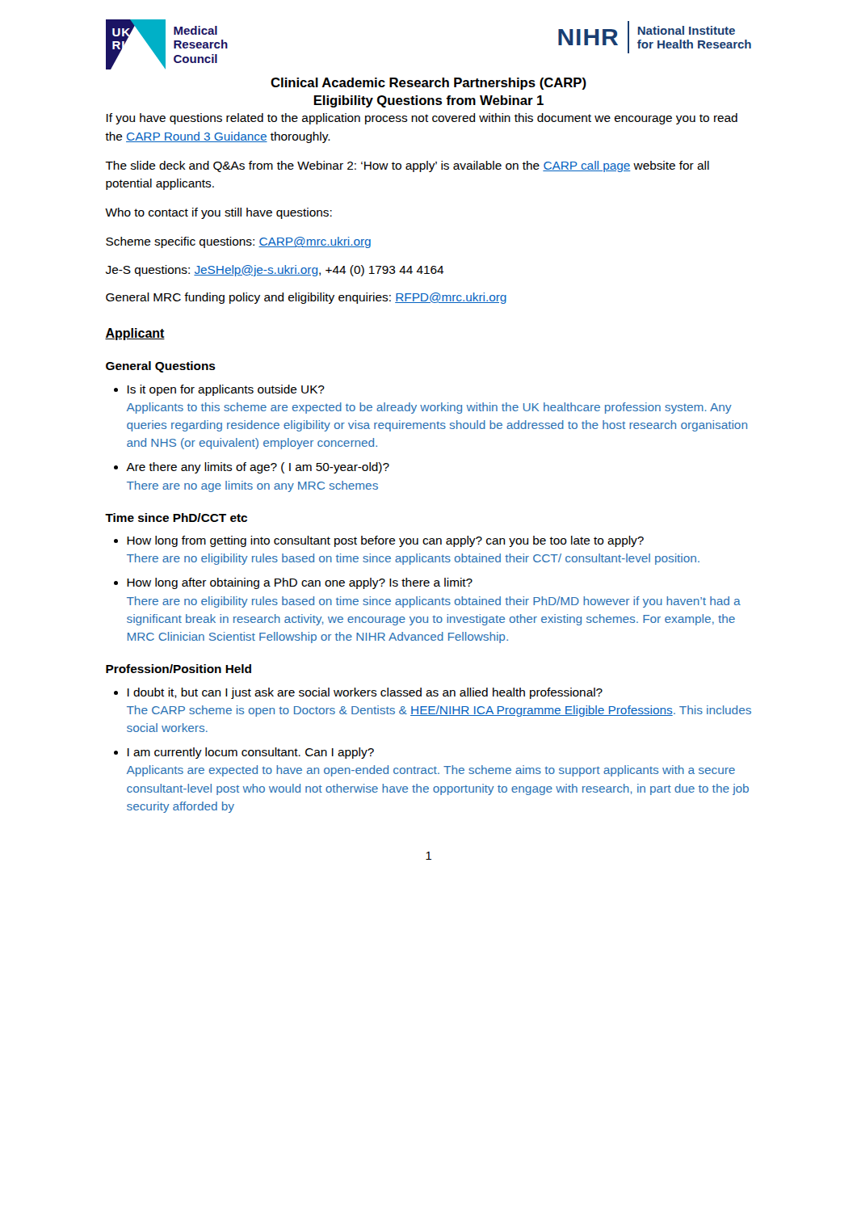UK
RI
Medical
Research
Council
NIHR
National Institute
for Health Research
Clinical Academic Research Partnerships (CARP) Eligibility Questions from Webinar 1
If you have questions related to the application process not covered within this document we encourage you to read the CARP Round 3 Guidance thoroughly.
The slide deck and Q&As from the Webinar 2: ‘How to apply’ is available on the CARP call page website for all potential applicants.
Who to contact if you still have questions:
Scheme specific questions: CARP@mrc.ukri.org
Je-S questions: JeSHelp@je-s.ukri.org, +44 (0) 1793 44 4164
General MRC funding policy and eligibility enquiries: RFPD@mrc.ukri.org
Applicant
General Questions
Is it open for applicants outside UK? Applicants to this scheme are expected to be already working within the UK healthcare profession system. Any queries regarding residence eligibility or visa requirements should be addressed to the host research organisation and NHS (or equivalent) employer concerned.
Are there any limits of age? ( I am 50-year-old)? There are no age limits on any MRC schemes
Time since PhD/CCT etc
How long from getting into consultant post before you can apply? can you be too late to apply? There are no eligibility rules based on time since applicants obtained their CCT/ consultant-level position.
How long after obtaining a PhD can one apply? Is there a limit? There are no eligibility rules based on time since applicants obtained their PhD/MD however if you haven’t had a significant break in research activity, we encourage you to investigate other existing schemes. For example, the MRC Clinician Scientist Fellowship or the NIHR Advanced Fellowship.
Profession/Position Held
I doubt it, but can I just ask are social workers classed as an allied health professional? The CARP scheme is open to Doctors & Dentists & HEE/NIHR ICA Programme Eligible Professions. This includes social workers.
I am currently locum consultant. Can I apply? Applicants are expected to have an open-ended contract. The scheme aims to support applicants with a secure consultant-level post who would not otherwise have the opportunity to engage with research, in part due to the job security afforded by
1